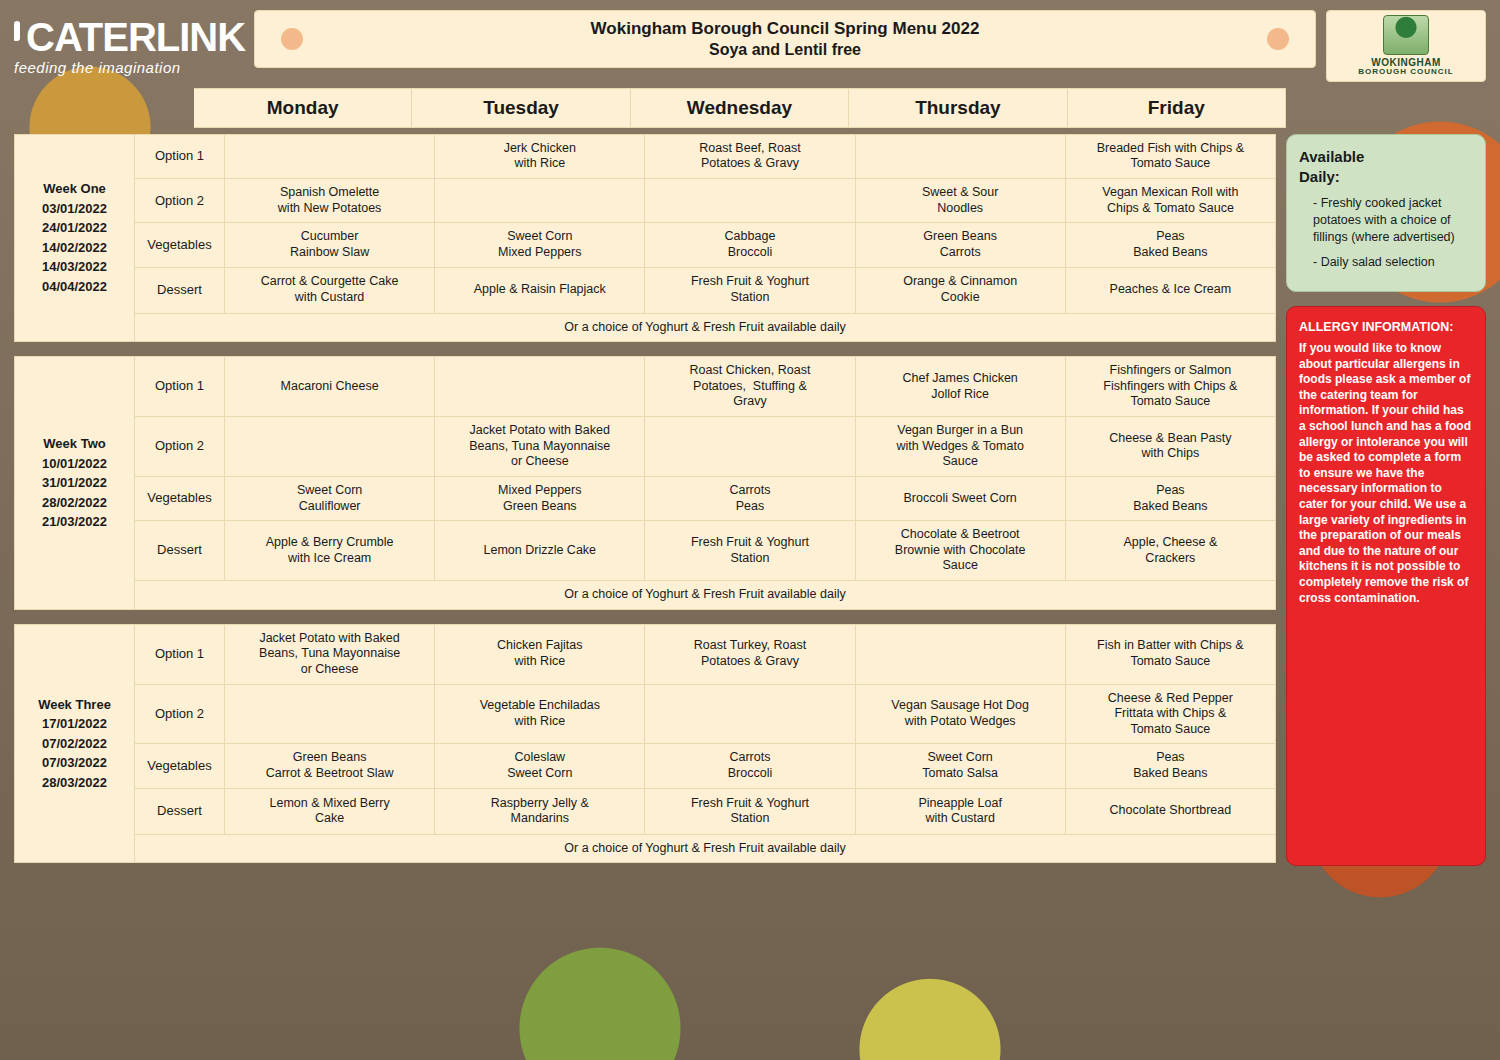CATERLINK
feeding the imagination
Wokingham Borough Council Spring Menu 2022
Soya and Lentil free
WOKINGHAM
BOROUGH COUNCIL
Monday
Tuesday
Wednesday
Thursday
Friday
| Week One 03/01/2022 24/01/2022 14/02/2022 14/03/2022 04/04/2022 | Option 1 | | Jerk Chicken with Rice | Roast Beef, Roast Potatoes & Gravy | | Breaded Fish with Chips & Tomato Sauce |
| Option 2 | Spanish Omelette with New Potatoes | | | Sweet & Sour Noodles | Vegan Mexican Roll with Chips & Tomato Sauce |
| Vegetables | Cucumber Rainbow Slaw | Sweet Corn Mixed Peppers | Cabbage Broccoli | Green Beans Carrots | Peas Baked Beans |
| Dessert | Carrot & Courgette Cake with Custard | Apple & Raisin Flapjack | Fresh Fruit & Yoghurt Station | Orange & Cinnamon Cookie | Peaches & Ice Cream |
| Or a choice of Yoghurt & Fresh Fruit available daily |
| Week Two 10/01/2022 31/01/2022 28/02/2022 21/03/2022 | Option 1 | Macaroni Cheese | | Roast Chicken, Roast Potatoes, Stuffing & Gravy | Chef James Chicken Jollof Rice | Fishfingers or Salmon Fishfingers with Chips & Tomato Sauce |
| Option 2 | | Jacket Potato with Baked Beans, Tuna Mayonnaise or Cheese | | Vegan Burger in a Bun with Wedges & Tomato Sauce | Cheese & Bean Pasty with Chips |
| Vegetables | Sweet Corn Cauliflower | Mixed Peppers Green Beans | Carrots Peas | Broccoli Sweet Corn | Peas Baked Beans |
| Dessert | Apple & Berry Crumble with Ice Cream | Lemon Drizzle Cake | Fresh Fruit & Yoghurt Station | Chocolate & Beetroot Brownie with Chocolate Sauce | Apple, Cheese & Crackers |
| Or a choice of Yoghurt & Fresh Fruit available daily |
| Week Three 17/01/2022 07/02/2022 07/03/2022 28/03/2022 | Option 1 | Jacket Potato with Baked Beans, Tuna Mayonnaise or Cheese | Chicken Fajitas with Rice | Roast Turkey, Roast Potatoes & Gravy | | Fish in Batter with Chips & Tomato Sauce |
| Option 2 | | Vegetable Enchiladas with Rice | | Vegan Sausage Hot Dog with Potato Wedges | Cheese & Red Pepper Frittata with Chips & Tomato Sauce |
| Vegetables | Green Beans Carrot & Beetroot Slaw | Coleslaw Sweet Corn | Carrots Broccoli | Sweet Corn Tomato Salsa | Peas Baked Beans |
| Dessert | Lemon & Mixed Berry Cake | Raspberry Jelly & Mandarins | Fresh Fruit & Yoghurt Station | Pineapple Loaf with Custard | Chocolate Shortbread |
| Or a choice of Yoghurt & Fresh Fruit available daily |
Available
Daily:
Freshly cooked jacket potatoes with a choice of fillings (where advertised)
Daily salad selection
Allergy Information:
If you would like to know about particular allergens in foods please ask a member of the catering team for information. If your child has a school lunch and has a food allergy or intolerance you will be asked to complete a form to ensure we have the necessary information to cater for your child. We use a large variety of ingredients in the preparation of our meals and due to the nature of our kitchens it is not possible to completely remove the risk of cross contamination.